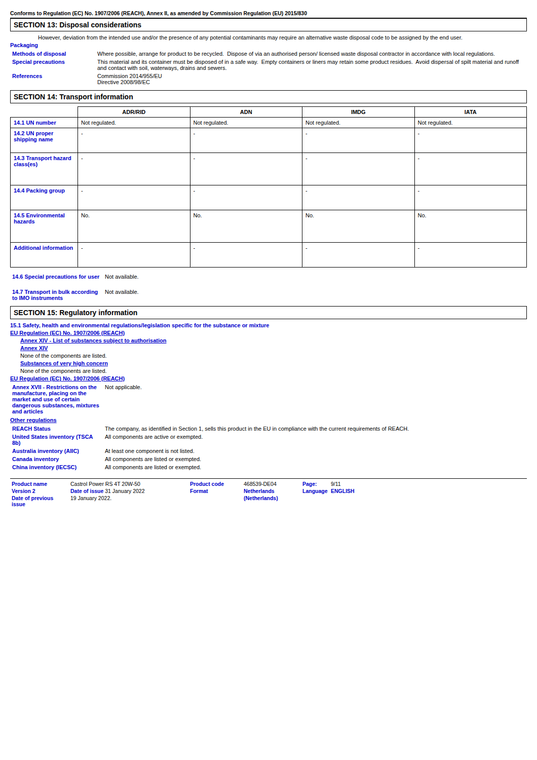Conforms to Regulation (EC) No. 1907/2006 (REACH), Annex II, as amended by Commission Regulation (EU) 2015/830
SECTION 13: Disposal considerations
However, deviation from the intended use and/or the presence of any potential contaminants may require an alternative waste disposal code to be assigned by the end user.
Packaging
| Methods of disposal | Where possible, arrange for product to be recycled. Dispose of via an authorised person/ licensed waste disposal contractor in accordance with local regulations. |
| Special precautions | This material and its container must be disposed of in a safe way. Empty containers or liners may retain some product residues. Avoid dispersal of spilt material and runoff and contact with soil, waterways, drains and sewers. |
| References | Commission 2014/955/EU Directive 2008/98/EC |
SECTION 14: Transport information
| | ADR/RID | ADN | IMDG | IATA |
| --- | --- | --- | --- | --- |
| 14.1 UN number | Not regulated. | Not regulated. | Not regulated. | Not regulated. |
| 14.2 UN proper shipping name | - | - | - | - |
| 14.3 Transport hazard class(es) | - | - | - | - |
| 14.4 Packing group | - | - | - | - |
| 14.5 Environmental hazards | No. | No. | No. | No. |
| Additional information | - | - | - | - |
| 14.6 Special precautions for user | Not available. |
| 14.7 Transport in bulk according to IMO instruments | Not available. |
SECTION 15: Regulatory information
15.1 Safety, health and environmental regulations/legislation specific for the substance or mixture
EU Regulation (EC) No. 1907/2006 (REACH)
Annex XIV - List of substances subject to authorisation
Annex XIV
None of the components are listed.
Substances of very high concern
None of the components are listed.
EU Regulation (EC) No. 1907/2006 (REACH)
| Annex XVII - Restrictions on the manufacture, placing on the market and use of certain dangerous substances, mixtures and articles | Not applicable. |
Other regulations
| REACH Status | The company, as identified in Section 1, sells this product in the EU in compliance with the current requirements of REACH. |
| United States inventory (TSCA 8b) | All components are active or exempted. |
| Australia inventory (AIIC) | At least one component is not listed. |
| Canada inventory | All components are listed or exempted. |
| China inventory (IECSC) | All components are listed or exempted. |
| Product name | Castrol Power RS 4T 20W-50 | Product code | 468539-DE04 | Page: | 9/11 |
| Version 2 | Date of issue 31 January 2022 | Format | Netherlands | Language | ENGLISH |
| Date of previous issue | 19 January 2022. | | (Netherlands) | | |